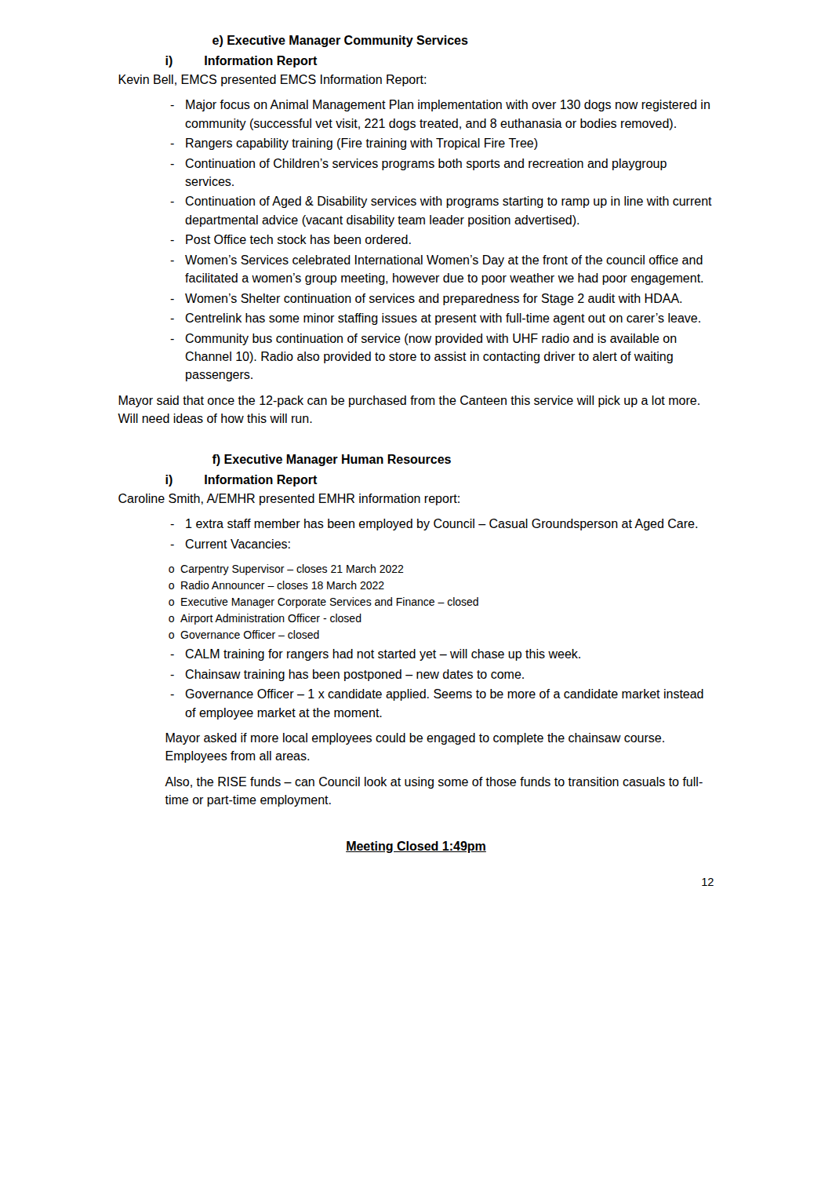e) Executive Manager Community Services
i) Information Report
Kevin Bell, EMCS presented EMCS Information Report:
Major focus on Animal Management Plan implementation with over 130 dogs now registered in community (successful vet visit, 221 dogs treated, and 8 euthanasia or bodies removed).
Rangers capability training (Fire training with Tropical Fire Tree)
Continuation of Children’s services programs both sports and recreation and playgroup services.
Continuation of Aged & Disability services with programs starting to ramp up in line with current departmental advice (vacant disability team leader position advertised).
Post Office tech stock has been ordered.
Women’s Services celebrated International Women’s Day at the front of the council office and facilitated a women’s group meeting, however due to poor weather we had poor engagement.
Women’s Shelter continuation of services and preparedness for Stage 2 audit with HDAA.
Centrelink has some minor staffing issues at present with full-time agent out on carer’s leave.
Community bus continuation of service (now provided with UHF radio and is available on Channel 10). Radio also provided to store to assist in contacting driver to alert of waiting passengers.
Mayor said that once the 12-pack can be purchased from the Canteen this service will pick up a lot more. Will need ideas of how this will run.
f) Executive Manager Human Resources
i) Information Report
Caroline Smith, A/EMHR presented EMHR information report:
1 extra staff member has been employed by Council – Casual Groundsperson at Aged Care.
Current Vacancies:
Carpentry Supervisor – closes 21 March 2022
Radio Announcer – closes 18 March 2022
Executive Manager Corporate Services and Finance – closed
Airport Administration Officer - closed
Governance Officer – closed
CALM training for rangers had not started yet – will chase up this week.
Chainsaw training has been postponed – new dates to come.
Governance Officer – 1 x candidate applied. Seems to be more of a candidate market instead of employee market at the moment.
Mayor asked if more local employees could be engaged to complete the chainsaw course. Employees from all areas.
Also, the RISE funds – can Council look at using some of those funds to transition casuals to full-time or part-time employment.
Meeting Closed 1:49pm
12